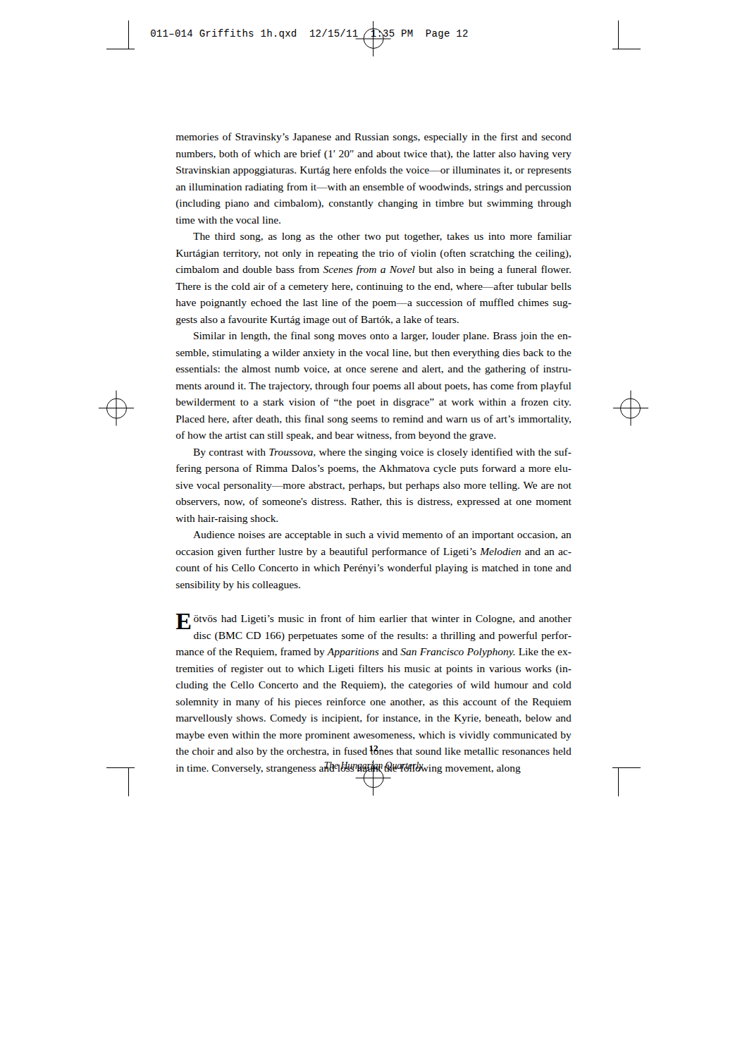011–014 Griffiths 1h.qxd 12/15/11 1:35 PM Page 12
memories of Stravinsky’s Japanese and Russian songs, especially in the first and second numbers, both of which are brief (1′ 20″ and about twice that), the latter also having very Stravinskian appoggiaturas. Kurtág here enfolds the voice—or illuminates it, or represents an illumination radiating from it—with an ensemble of woodwinds, strings and percussion (including piano and cimbalom), constantly changing in timbre but swimming through time with the vocal line.
The third song, as long as the other two put together, takes us into more familiar Kurtágian territory, not only in repeating the trio of violin (often scratching the ceiling), cimbalom and double bass from Scenes from a Novel but also in being a funeral flower. There is the cold air of a cemetery here, continuing to the end, where—after tubular bells have poignantly echoed the last line of the poem—a succession of muffled chimes suggests also a favourite Kurtág image out of Bartók, a lake of tears.
Similar in length, the final song moves onto a larger, louder plane. Brass join the ensemble, stimulating a wilder anxiety in the vocal line, but then everything dies back to the essentials: the almost numb voice, at once serene and alert, and the gathering of instruments around it. The trajectory, through four poems all about poets, has come from playful bewilderment to a stark vision of “the poet in disgrace” at work within a frozen city. Placed here, after death, this final song seems to remind and warn us of art’s immortality, of how the artist can still speak, and bear witness, from beyond the grave.
By contrast with Troussova, where the singing voice is closely identified with the suffering persona of Rimma Dalos’s poems, the Akhmatova cycle puts forward a more elusive vocal personality—more abstract, perhaps, but perhaps also more telling. We are not observers, now, of someone's distress. Rather, this is distress, expressed at one moment with hair-raising shock.
Audience noises are acceptable in such a vivid memento of an important occasion, an occasion given further lustre by a beautiful performance of Ligeti’s Melodien and an account of his Cello Concerto in which Perényi’s wonderful playing is matched in tone and sensibility by his colleagues.
Eötvös had Ligeti’s music in front of him earlier that winter in Cologne, and another disc (BMC CD 166) perpetuates some of the results: a thrilling and powerful performance of the Requiem, framed by Apparitions and San Francisco Polyphony. Like the extremities of register out to which Ligeti filters his music at points in various works (including the Cello Concerto and the Requiem), the categories of wild humour and cold solemnity in many of his pieces reinforce one another, as this account of the Requiem marvellously shows. Comedy is incipient, for instance, in the Kyrie, beneath, below and maybe even within the more prominent awesomeness, which is vividly communicated by the choir and also by the orchestra, in fused tones that sound like metallic resonances held in time. Conversely, strangeness and loss haunt the following movement, along
12
The Hungarian Quarterly